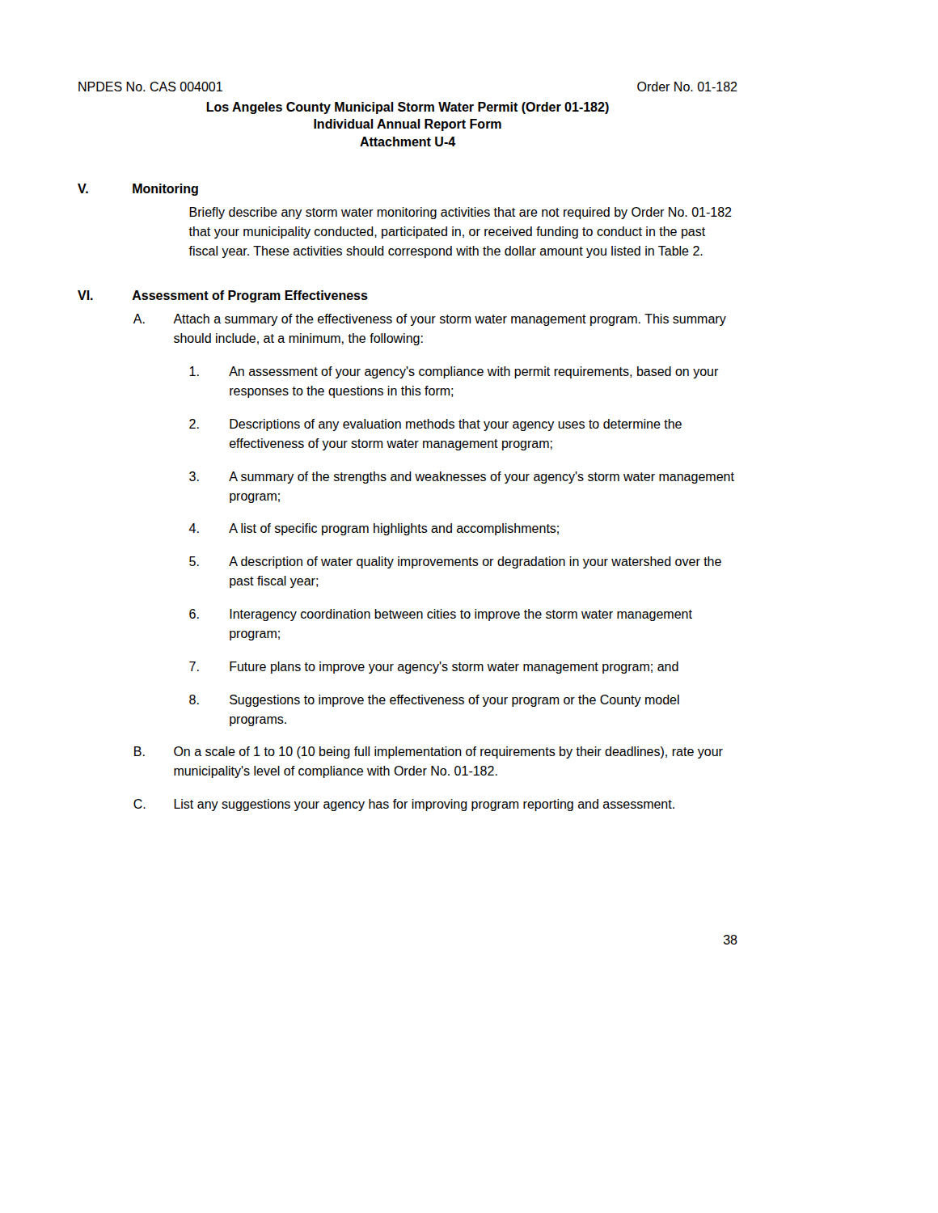NPDES No. CAS 004001 Order No. 01-182
Los Angeles County Municipal Storm Water Permit (Order 01-182)
Individual Annual Report Form
Attachment U-4
V. Monitoring
Briefly describe any storm water monitoring activities that are not required by Order No. 01-182 that your municipality conducted, participated in, or received funding to conduct in the past fiscal year. These activities should correspond with the dollar amount you listed in Table 2.
VI. Assessment of Program Effectiveness
A. Attach a summary of the effectiveness of your storm water management program. This summary should include, at a minimum, the following:
1. An assessment of your agency's compliance with permit requirements, based on your responses to the questions in this form;
2. Descriptions of any evaluation methods that your agency uses to determine the effectiveness of your storm water management program;
3. A summary of the strengths and weaknesses of your agency's storm water management program;
4. A list of specific program highlights and accomplishments;
5. A description of water quality improvements or degradation in your watershed over the past fiscal year;
6. Interagency coordination between cities to improve the storm water management program;
7. Future plans to improve your agency's storm water management program; and
8. Suggestions to improve the effectiveness of your program or the County model programs.
B. On a scale of 1 to 10 (10 being full implementation of requirements by their deadlines), rate your municipality's level of compliance with Order No. 01-182.
C. List any suggestions your agency has for improving program reporting and assessment.
38